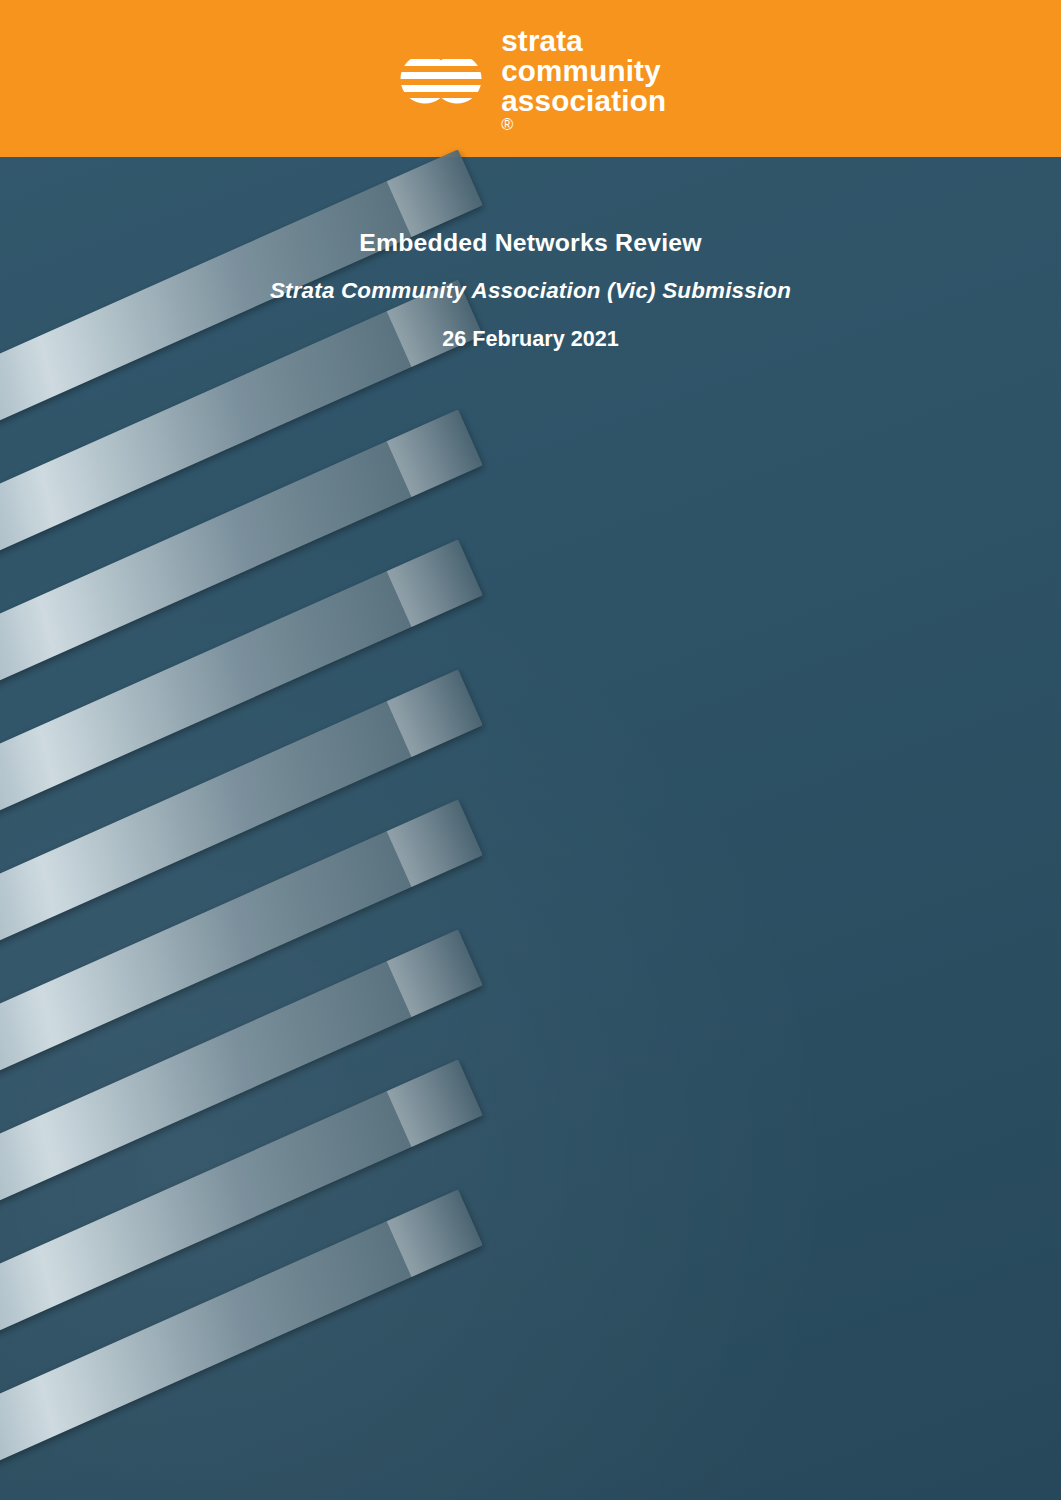strata community association®
Embedded Networks Review
Strata Community Association (Vic) Submission
26 February 2021